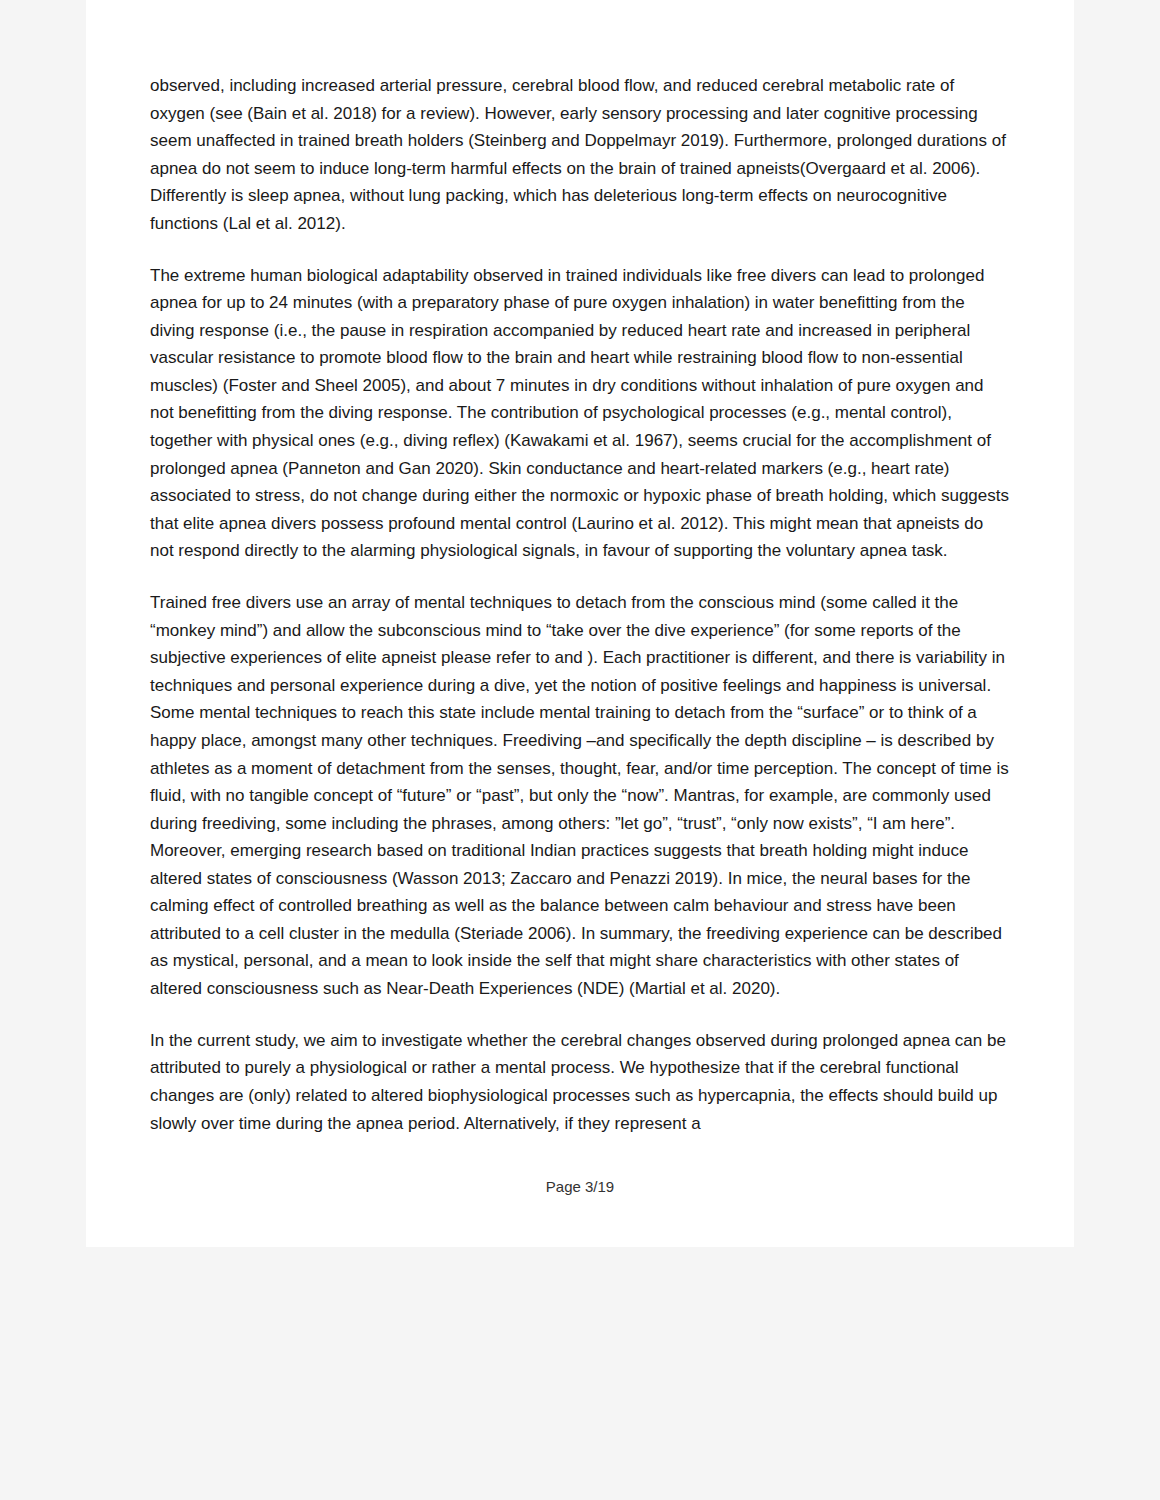observed, including increased arterial pressure, cerebral blood flow, and reduced cerebral metabolic rate of oxygen (see (Bain et al. 2018) for a review). However, early sensory processing and later cognitive processing seem unaffected in trained breath holders (Steinberg and Doppelmayr 2019). Furthermore, prolonged durations of apnea do not seem to induce long-term harmful effects on the brain of trained apneists(Overgaard et al. 2006). Differently is sleep apnea, without lung packing, which has deleterious long-term effects on neurocognitive functions (Lal et al. 2012).
The extreme human biological adaptability observed in trained individuals like free divers can lead to prolonged apnea for up to 24 minutes (with a preparatory phase of pure oxygen inhalation) in water benefitting from the diving response (i.e., the pause in respiration accompanied by reduced heart rate and increased in peripheral vascular resistance to promote blood flow to the brain and heart while restraining blood flow to non-essential muscles) (Foster and Sheel 2005), and about 7 minutes in dry conditions without inhalation of pure oxygen and not benefitting from the diving response. The contribution of psychological processes (e.g., mental control), together with physical ones (e.g., diving reflex) (Kawakami et al. 1967), seems crucial for the accomplishment of prolonged apnea (Panneton and Gan 2020). Skin conductance and heart-related markers (e.g., heart rate) associated to stress, do not change during either the normoxic or hypoxic phase of breath holding, which suggests that elite apnea divers possess profound mental control (Laurino et al. 2012). This might mean that apneists do not respond directly to the alarming physiological signals, in favour of supporting the voluntary apnea task.
Trained free divers use an array of mental techniques to detach from the conscious mind (some called it the “monkey mind”) and allow the subconscious mind to “take over the dive experience” (for some reports of the subjective experiences of elite apneist please refer to and ). Each practitioner is different, and there is variability in techniques and personal experience during a dive, yet the notion of positive feelings and happiness is universal. Some mental techniques to reach this state include mental training to detach from the “surface” or to think of a happy place, amongst many other techniques. Freediving –and specifically the depth discipline – is described by athletes as a moment of detachment from the senses, thought, fear, and/or time perception. The concept of time is fluid, with no tangible concept of “future” or “past”, but only the “now”. Mantras, for example, are commonly used during freediving, some including the phrases, among others: ”let go”, “trust”, “only now exists”, “I am here”. Moreover, emerging research based on traditional Indian practices suggests that breath holding might induce altered states of consciousness (Wasson 2013; Zaccaro and Penazzi 2019). In mice, the neural bases for the calming effect of controlled breathing as well as the balance between calm behaviour and stress have been attributed to a cell cluster in the medulla (Steriade 2006). In summary, the freediving experience can be described as mystical, personal, and a mean to look inside the self that might share characteristics with other states of altered consciousness such as Near-Death Experiences (NDE) (Martial et al. 2020).
In the current study, we aim to investigate whether the cerebral changes observed during prolonged apnea can be attributed to purely a physiological or rather a mental process. We hypothesize that if the cerebral functional changes are (only) related to altered biophysiological processes such as hypercapnia, the effects should build up slowly over time during the apnea period. Alternatively, if they represent a
Page 3/19